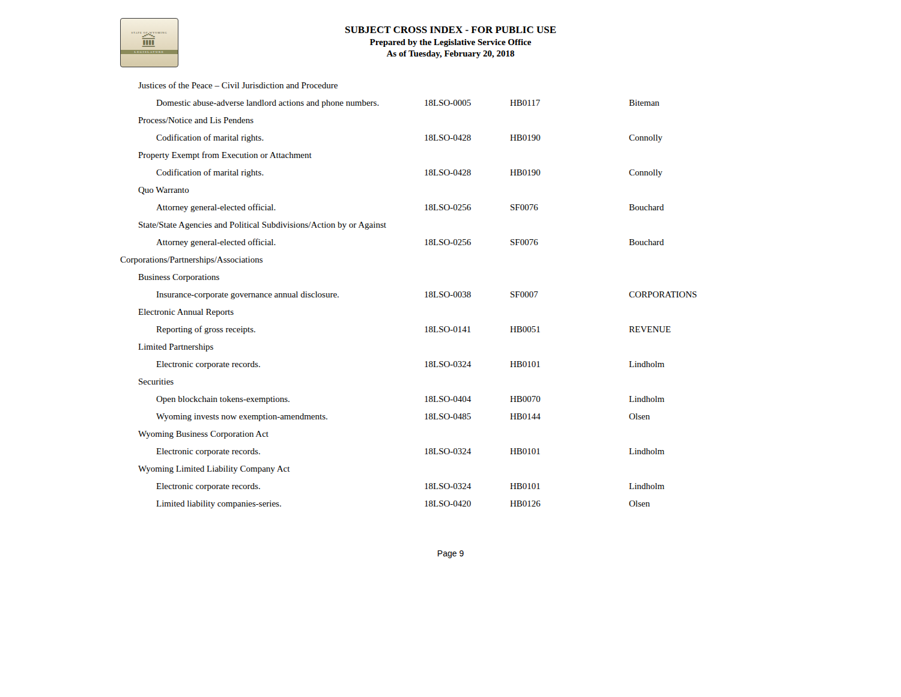STATE OF WYOMING
🏛
LEGISLATURE
SUBJECT CROSS INDEX - FOR PUBLIC USE
Prepared by the Legislative Service Office
As of Tuesday, February 20, 2018
| Justices of the Peace – Civil Jurisdiction and Procedure | | | |
| Domestic abuse-adverse landlord actions and phone numbers. | 18LSO-0005 | HB0117 | Biteman |
| Process/Notice and Lis Pendens | | | |
| Codification of marital rights. | 18LSO-0428 | HB0190 | Connolly |
| Property Exempt from Execution or Attachment | | | |
| Codification of marital rights. | 18LSO-0428 | HB0190 | Connolly |
| Quo Warranto | | | |
| Attorney general-elected official. | 18LSO-0256 | SF0076 | Bouchard |
| State/State Agencies and Political Subdivisions/Action by or Against | | | |
| Attorney general-elected official. | 18LSO-0256 | SF0076 | Bouchard |
| Corporations/Partnerships/Associations | | | |
| Business Corporations | | | |
| Insurance-corporate governance annual disclosure. | 18LSO-0038 | SF0007 | CORPORATIONS |
| Electronic Annual Reports | | | |
| Reporting of gross receipts. | 18LSO-0141 | HB0051 | REVENUE |
| Limited Partnerships | | | |
| Electronic corporate records. | 18LSO-0324 | HB0101 | Lindholm |
| Securities | | | |
| Open blockchain tokens-exemptions. | 18LSO-0404 | HB0070 | Lindholm |
| Wyoming invests now exemption-amendments. | 18LSO-0485 | HB0144 | Olsen |
| Wyoming Business Corporation Act | | | |
| Electronic corporate records. | 18LSO-0324 | HB0101 | Lindholm |
| Wyoming Limited Liability Company Act | | | |
| Electronic corporate records. | 18LSO-0324 | HB0101 | Lindholm |
| Limited liability companies-series. | 18LSO-0420 | HB0126 | Olsen |
Page 9